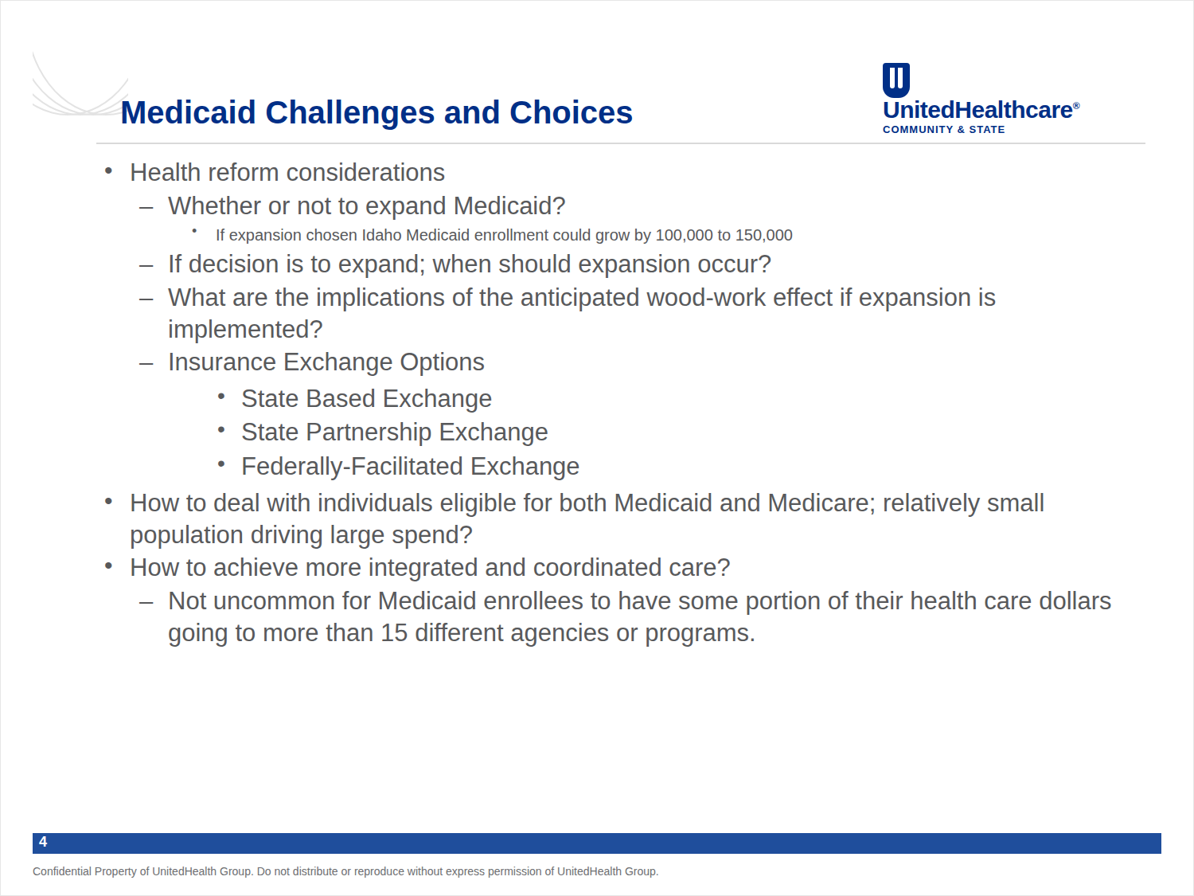UnitedHealthcare® COMMUNITY & STATE
Medicaid Challenges and Choices
Health reform considerations
Whether or not to expand Medicaid?
If expansion chosen Idaho Medicaid enrollment could grow by 100,000 to 150,000
If decision is to expand; when should expansion occur?
What are the implications of the anticipated wood-work effect if expansion is implemented?
Insurance Exchange Options
State Based Exchange
State Partnership Exchange
Federally-Facilitated Exchange
How to deal with individuals eligible for both Medicaid and Medicare; relatively small population driving large spend?
How to achieve more integrated and coordinated care?
Not uncommon for Medicaid enrollees to have some portion of their health care dollars going to more than 15 different agencies or programs.
4
Confidential Property of UnitedHealth Group. Do not distribute or reproduce without express permission of UnitedHealth Group.